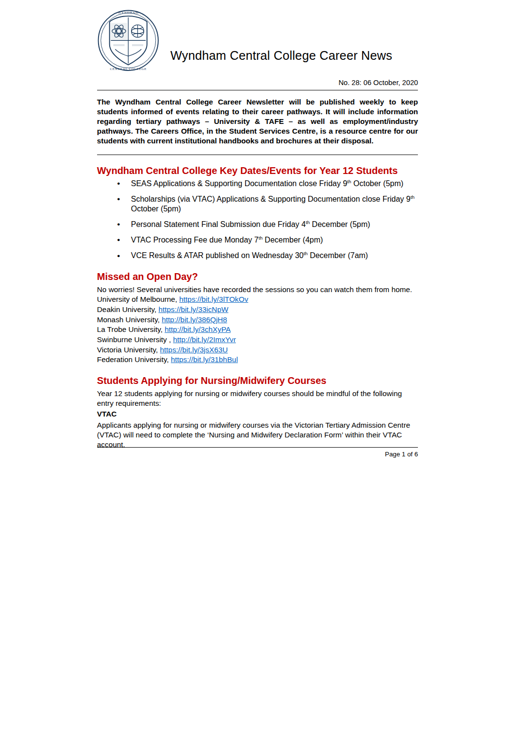WYNDHAM CENTRAL COLLEGE
Wyndham Central College Career News
No. 28: 06 October, 2020
The Wyndham Central College Career Newsletter will be published weekly to keep students informed of events relating to their career pathways. It will include information regarding tertiary pathways – University & TAFE – as well as employment/industry pathways. The Careers Office, in the Student Services Centre, is a resource centre for our students with current institutional handbooks and brochures at their disposal.
Wyndham Central College Key Dates/Events for Year 12 Students
SEAS Applications & Supporting Documentation close Friday 9th October (5pm)
Scholarships (via VTAC) Applications & Supporting Documentation close Friday 9th October (5pm)
Personal Statement Final Submission due Friday 4th December (5pm)
VTAC Processing Fee due Monday 7th December (4pm)
VCE Results & ATAR published on Wednesday 30th December (7am)
Missed an Open Day?
No worries! Several universities have recorded the sessions so you can watch them from home.
University of Melbourne, https://bit.ly/3lTOkOv
Deakin University, https://bit.ly/33icNpW
Monash University, http://bit.ly/386QjH8
La Trobe University, http://bit.ly/3chXyPA
Swinburne University , http://bit.ly/2ImxYvr
Victoria University, https://bit.ly/3jsX63U
Federation University, https://bit.ly/31bhBul
Students Applying for Nursing/Midwifery Courses
Year 12 students applying for nursing or midwifery courses should be mindful of the following entry requirements:
VTAC
Applicants applying for nursing or midwifery courses via the Victorian Tertiary Admission Centre (VTAC) will need to complete the ‘Nursing and Midwifery Declaration Form’ within their VTAC account.
Page 1 of 6